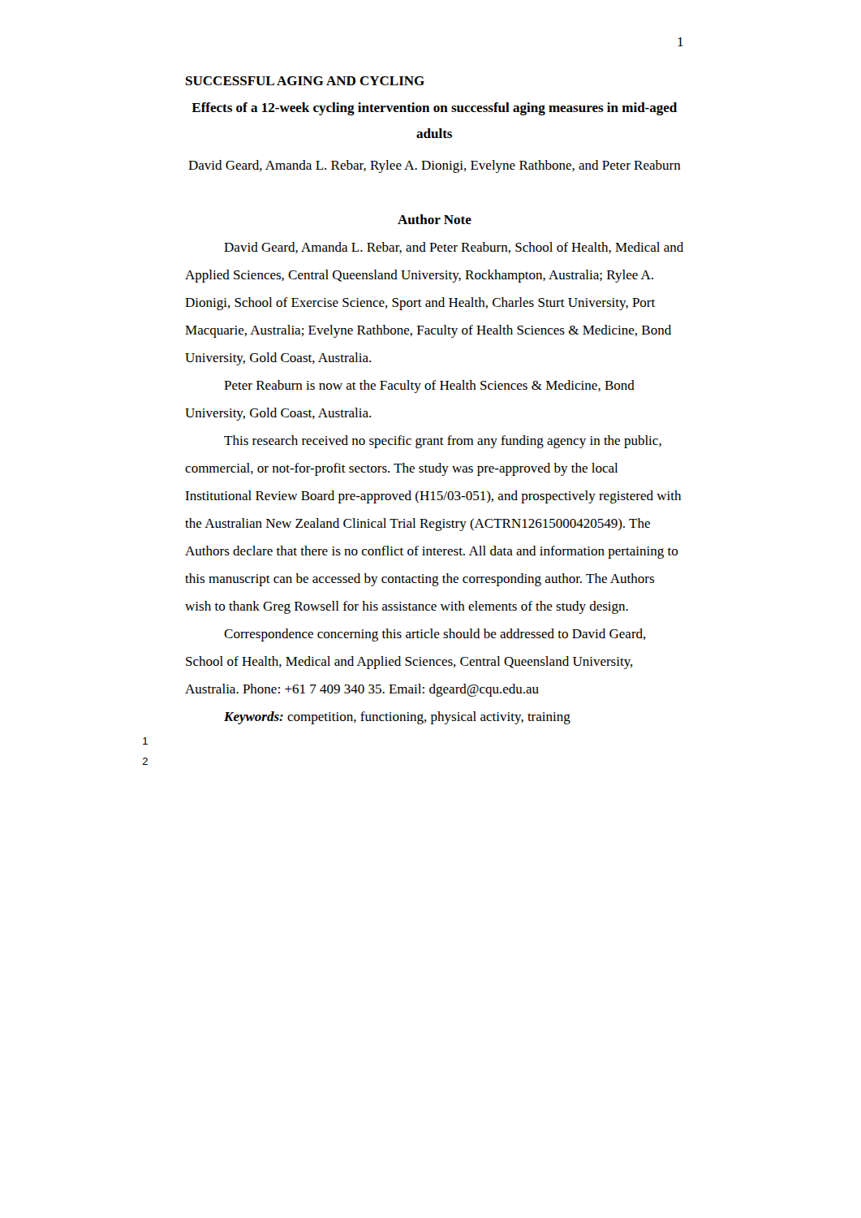1
Successful Aging and Cycling
Effects of a 12-week cycling intervention on successful aging measures in mid-aged adults
David Geard, Amanda L. Rebar, Rylee A. Dionigi, Evelyne Rathbone, and Peter Reaburn
Author Note
David Geard, Amanda L. Rebar, and Peter Reaburn, School of Health, Medical and Applied Sciences, Central Queensland University, Rockhampton, Australia; Rylee A. Dionigi, School of Exercise Science, Sport and Health, Charles Sturt University, Port Macquarie, Australia; Evelyne Rathbone, Faculty of Health Sciences & Medicine, Bond University, Gold Coast, Australia.
Peter Reaburn is now at the Faculty of Health Sciences & Medicine, Bond University, Gold Coast, Australia.
This research received no specific grant from any funding agency in the public, commercial, or not-for-profit sectors. The study was pre-approved by the local Institutional Review Board pre-approved (H15/03-051), and prospectively registered with the Australian New Zealand Clinical Trial Registry (ACTRN12615000420549). The Authors declare that there is no conflict of interest. All data and information pertaining to this manuscript can be accessed by contacting the corresponding author. The Authors wish to thank Greg Rowsell for his assistance with elements of the study design.
Correspondence concerning this article should be addressed to David Geard, School of Health, Medical and Applied Sciences, Central Queensland University, Australia. Phone: +61 7 409 340 35. Email: dgeard@cqu.edu.au
Keywords: competition, functioning, physical activity, training
1
2